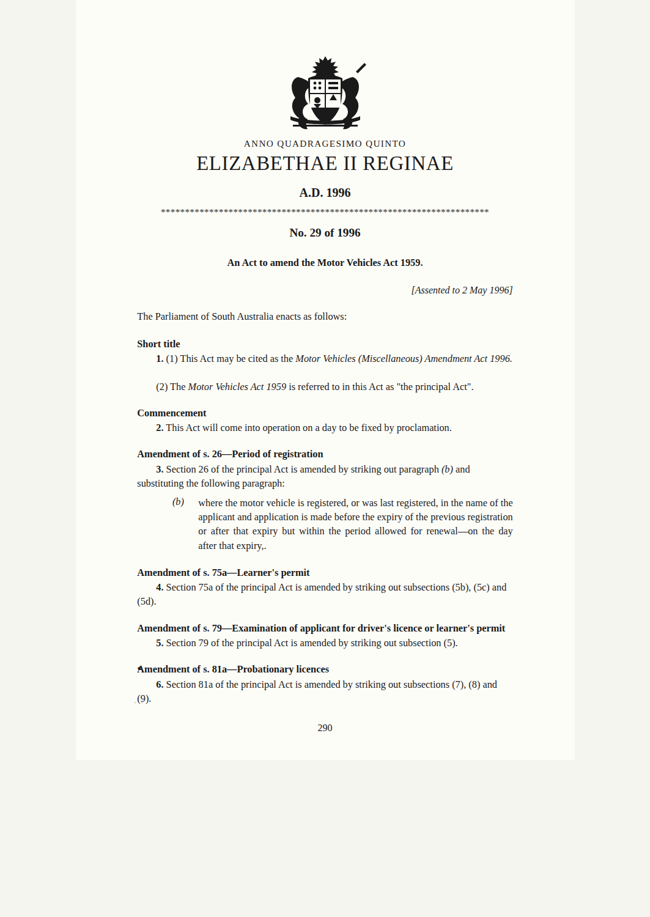ANNO QUADRAGESIMO QUINTO
ELIZABETHAE II REGINAE
A.D. 1996
********************************************************************
No. 29 of 1996
An Act to amend the Motor Vehicles Act 1959.
[Assented to 2 May 1996]
The Parliament of South Australia enacts as follows:
Short title
1. (1) This Act may be cited as the Motor Vehicles (Miscellaneous) Amendment Act 1996.
(2) The Motor Vehicles Act 1959 is referred to in this Act as "the principal Act".
Commencement
2. This Act will come into operation on a day to be fixed by proclamation.
Amendment of s. 26—Period of registration
3. Section 26 of the principal Act is amended by striking out paragraph (b) and substituting the following paragraph:
(b)
where the motor vehicle is registered, or was last registered, in the name of the applicant and application is made before the expiry of the previous registration or after that expiry but within the period allowed for renewal—on the day after that expiry,.
Amendment of s. 75a—Learner's permit
4. Section 75a of the principal Act is amended by striking out subsections (5b), (5c) and (5d).
Amendment of s. 79—Examination of applicant for driver's licence or learner's permit
5. Section 79 of the principal Act is amended by striking out subsection (5).
Amendment of s. 81a—Probationary licences
6. Section 81a of the principal Act is amended by striking out subsections (7), (8) and (9).
•
. .
290